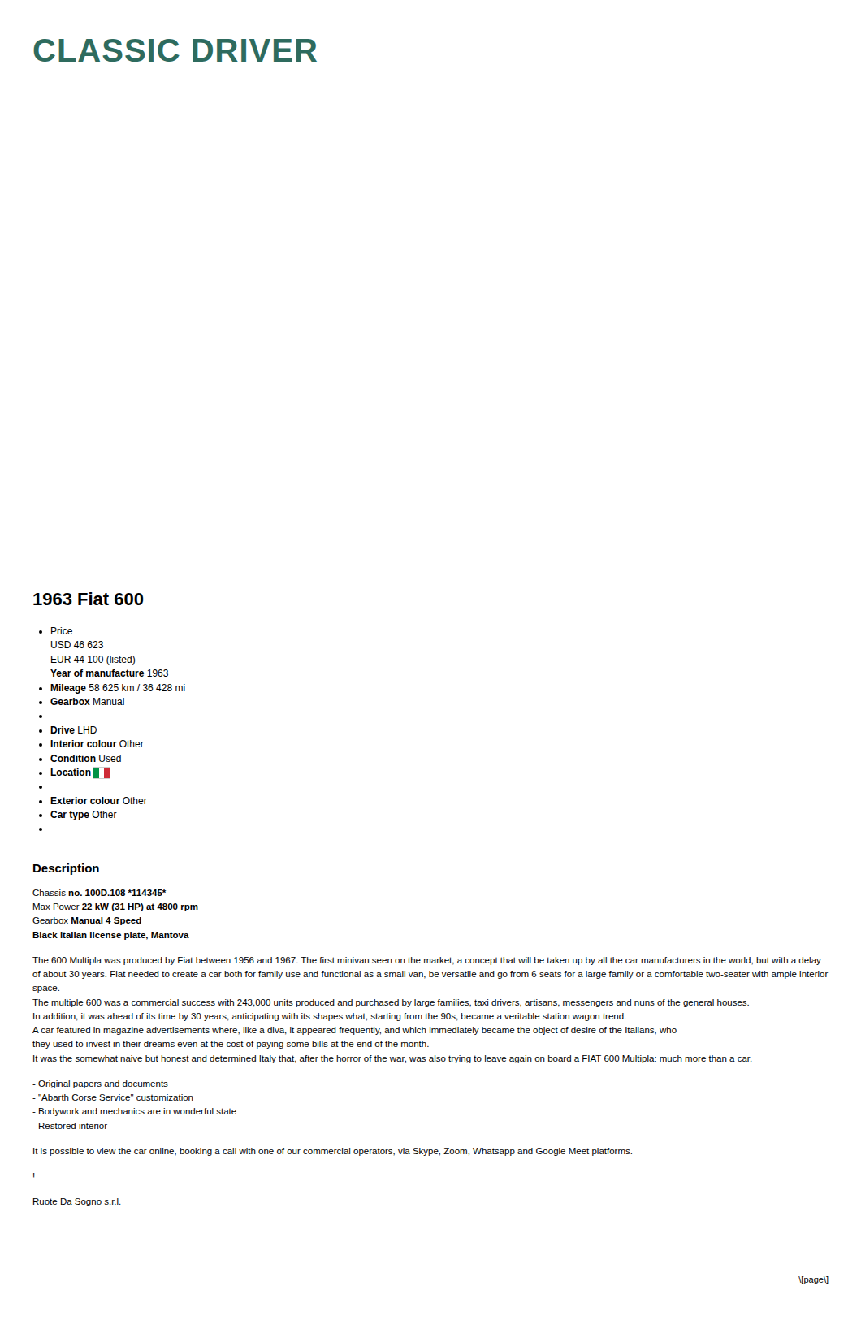CLASSIC DRIVER
1963 Fiat 600
Price
USD 46 623 EUR 44 100 (listed) Year of manufacture 1963
Mileage 58 625 km / 36 428 mi
Gearbox Manual
Drive LHD
Interior colour Other
Condition Used
Location
Exterior colour Other
Car type Other
Description
Chassis no. 100D.108 *114345*
Max Power 22 kW (31 HP) at 4800 rpm
Gearbox Manual 4 Speed
Black italian license plate, Mantova
The 600 Multipla was produced by Fiat between 1956 and 1967. The first minivan seen on the market, a concept that will be taken up by all the car manufacturers in the world, but with a delay of about 30 years. Fiat needed to create a car both for family use and functional as a small van, be versatile and go from 6 seats for a large family or a comfortable two-seater with ample interior space.
The multiple 600 was a commercial success with 243,000 units produced and purchased by large families, taxi drivers, artisans, messengers and nuns of the general houses.
In addition, it was ahead of its time by 30 years, anticipating with its shapes what, starting from the 90s, became a veritable station wagon trend.
A car featured in magazine advertisements where, like a diva, it appeared frequently, and which immediately became the object of desire of the Italians, who
they used to invest in their dreams even at the cost of paying some bills at the end of the month.
It was the somewhat naive but honest and determined Italy that, after the horror of the war, was also trying to leave again on board a FIAT 600 Multipla: much more than a car.
- Original papers and documents
- "Abarth Corse Service" customization
- Bodywork and mechanics are in wonderful state
- Restored interior
It is possible to view the car online, booking a call with one of our commercial operators, via Skype, Zoom, Whatsapp and Google Meet platforms.
!
Ruote Da Sogno s.r.l.
\[page\]